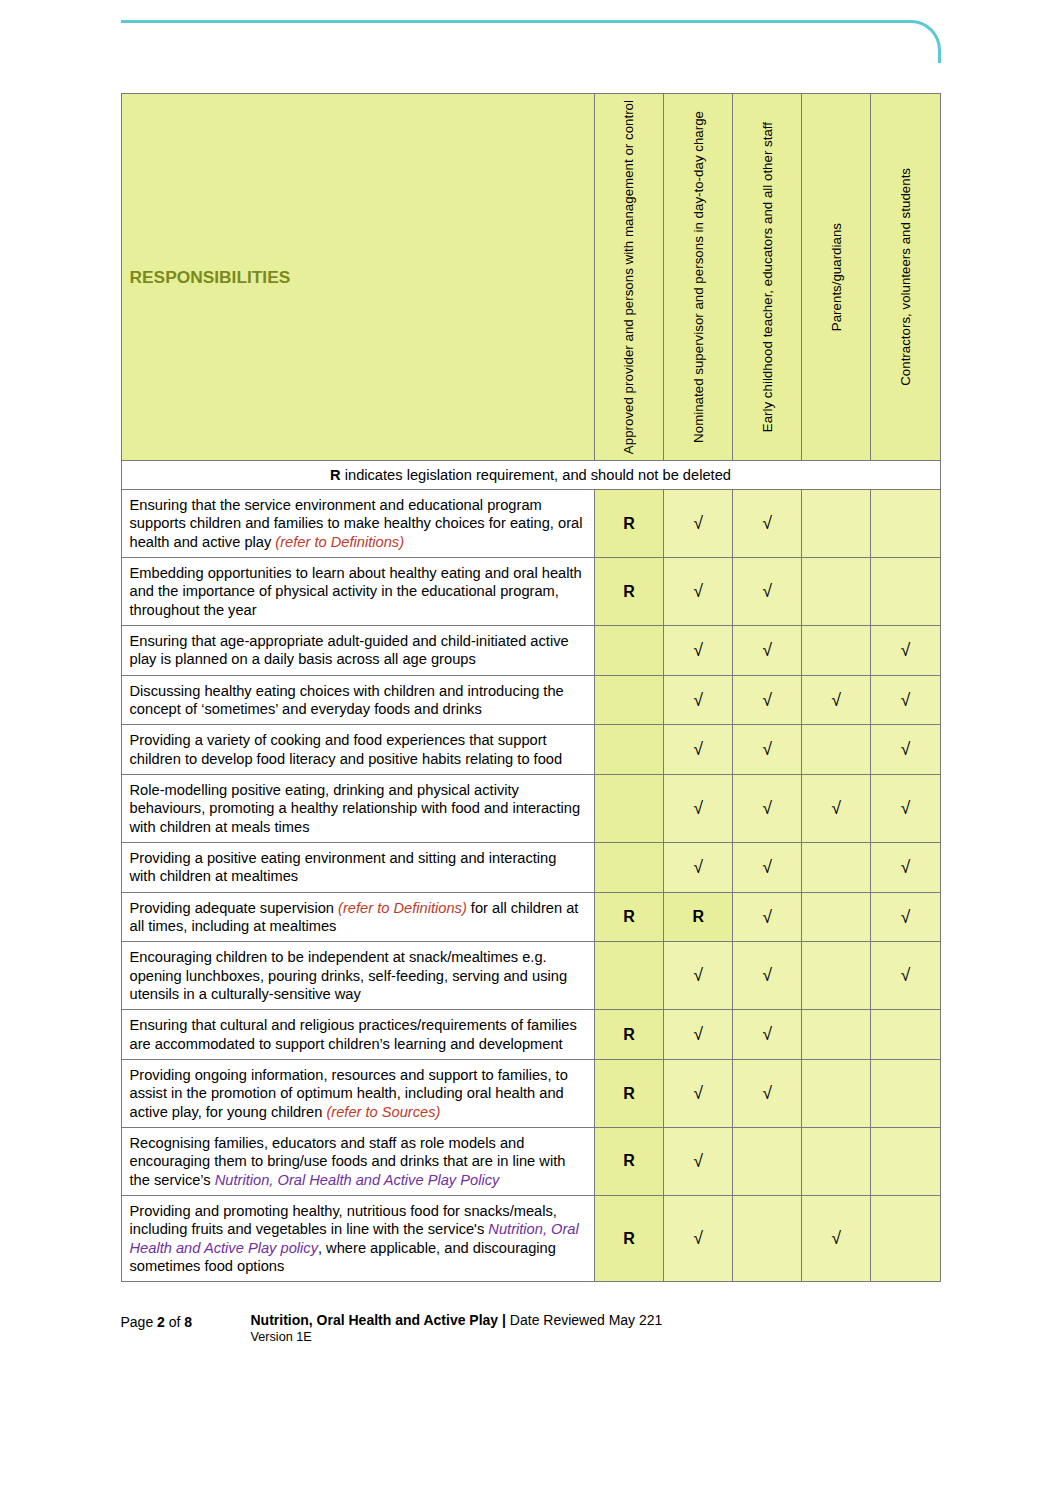| RESPONSIBILITIES | Approved provider and persons with management or control | Nominated supervisor and persons in day-to-day charge | Early childhood teacher, educators and all other staff | Parents/guardians | Contractors, volunteers and students |
| R indicates legislation requirement, and should not be deleted |
| Ensuring that the service environment and educational program supports children and families to make healthy choices for eating, oral health and active play (refer to Definitions) | R | √ | √ | | |
| Embedding opportunities to learn about healthy eating and oral health and the importance of physical activity in the educational program, throughout the year | R | √ | √ | | |
| Ensuring that age-appropriate adult-guided and child-initiated active play is planned on a daily basis across all age groups | | √ | √ | | √ |
| Discussing healthy eating choices with children and introducing the concept of ‘sometimes’ and everyday foods and drinks | | √ | √ | √ | √ |
| Providing a variety of cooking and food experiences that support children to develop food literacy and positive habits relating to food | | √ | √ | | √ |
| Role-modelling positive eating, drinking and physical activity behaviours, promoting a healthy relationship with food and interacting with children at meals times | | √ | √ | √ | √ |
| Providing a positive eating environment and sitting and interacting with children at mealtimes | | √ | √ | | √ |
| Providing adequate supervision (refer to Definitions) for all children at all times, including at mealtimes | R | R | √ | | √ |
| Encouraging children to be independent at snack/mealtimes e.g. opening lunchboxes, pouring drinks, self-feeding, serving and using utensils in a culturally-sensitive way | | √ | √ | | √ |
| Ensuring that cultural and religious practices/requirements of families are accommodated to support children’s learning and development | R | √ | √ | | |
| Providing ongoing information, resources and support to families, to assist in the promotion of optimum health, including oral health and active play, for young children (refer to Sources) | R | √ | √ | | |
| Recognising families, educators and staff as role models and encouraging them to bring/use foods and drinks that are in line with the service’s Nutrition, Oral Health and Active Play Policy | R | √ | | | |
| Providing and promoting healthy, nutritious food for snacks/meals, including fruits and vegetables in line with the service's Nutrition, Oral Health and Active Play policy , where applicable, and discouraging sometimes food options | R | √ | | √ | |
Page 2 of 8
Nutrition, Oral Health and Active Play | Date Reviewed May 221
Version 1E